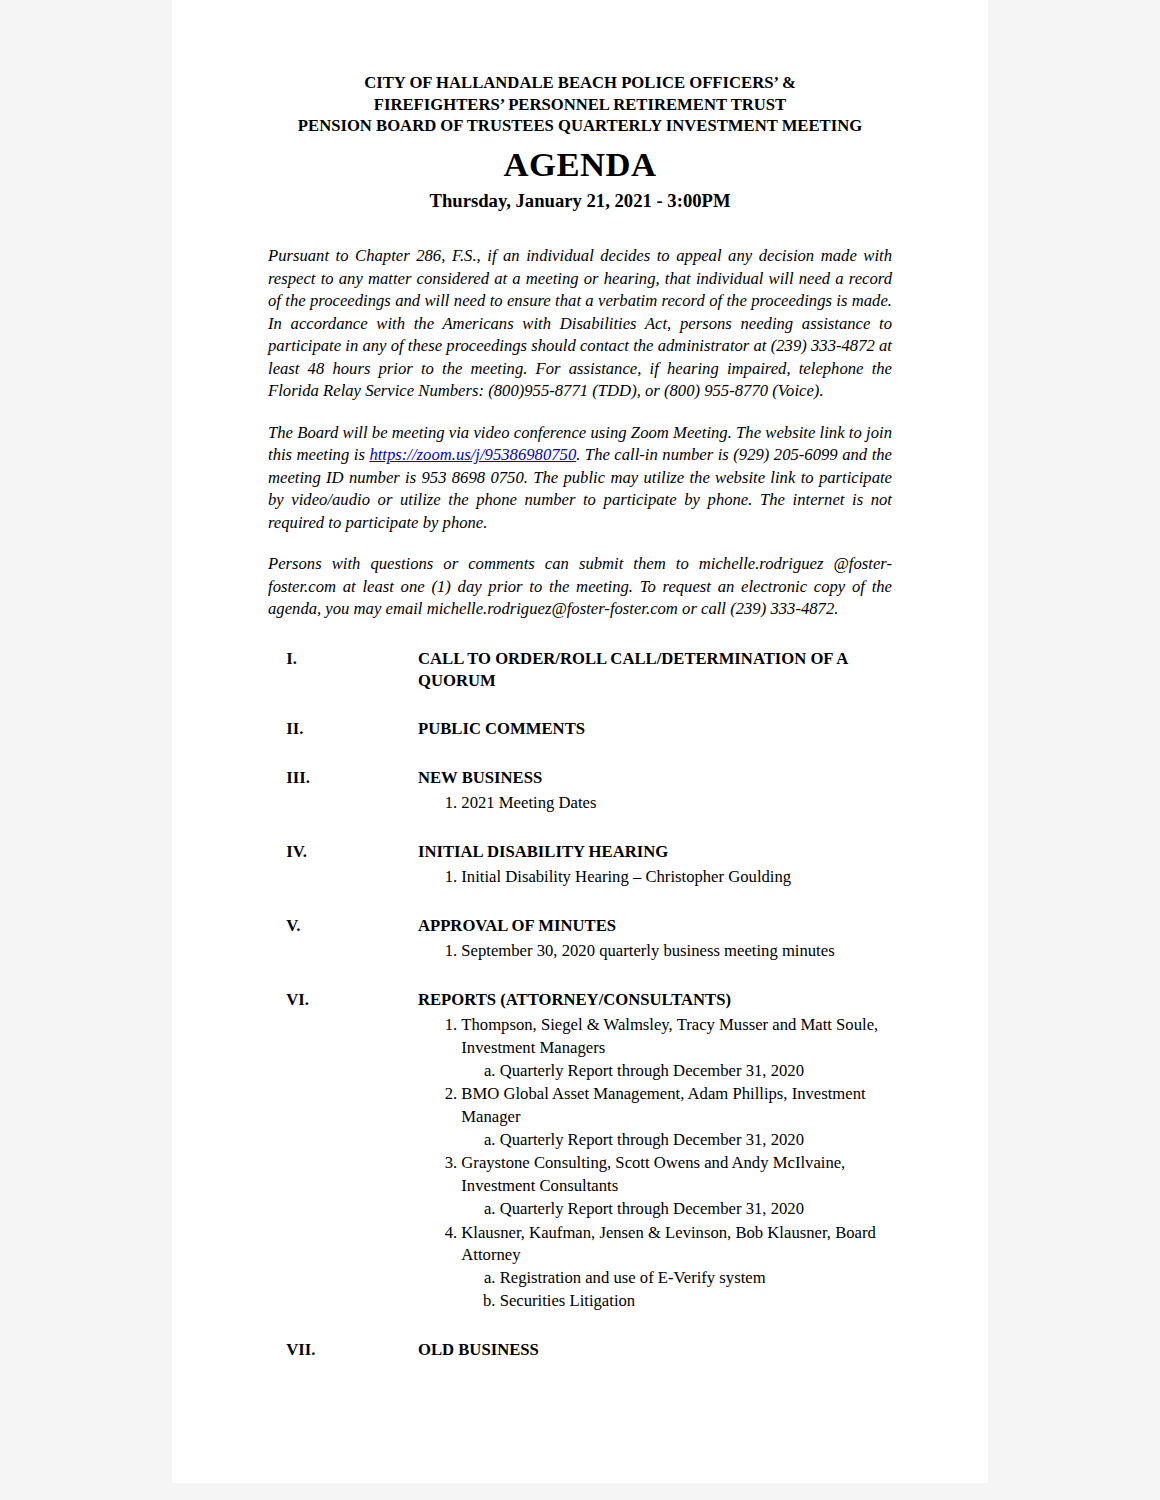CITY OF HALLANDALE BEACH POLICE OFFICERS’ &
FIREFIGHTERS’ PERSONNEL RETIREMENT TRUST
PENSION BOARD OF TRUSTEES QUARTERLY INVESTMENT MEETING
AGENDA
Thursday, January 21, 2021 - 3:00PM
Pursuant to Chapter 286, F.S., if an individual decides to appeal any decision made with respect to any matter considered at a meeting or hearing, that individual will need a record of the proceedings and will need to ensure that a verbatim record of the proceedings is made. In accordance with the Americans with Disabilities Act, persons needing assistance to participate in any of these proceedings should contact the administrator at (239) 333-4872 at least 48 hours prior to the meeting. For assistance, if hearing impaired, telephone the Florida Relay Service Numbers: (800)955-8771 (TDD), or (800) 955-8770 (Voice).
The Board will be meeting via video conference using Zoom Meeting. The website link to join this meeting is https://zoom.us/j/95386980750. The call-in number is (929) 205-6099 and the meeting ID number is 953 8698 0750. The public may utilize the website link to participate by video/audio or utilize the phone number to participate by phone. The internet is not required to participate by phone.
Persons with questions or comments can submit them to michelle.rodriguez @foster-foster.com at least one (1) day prior to the meeting. To request an electronic copy of the agenda, you may email michelle.rodriguez@foster-foster.com or call (239) 333-4872.
I.
CALL TO ORDER/ROLL CALL/DETERMINATION OF A QUORUM
II.
PUBLIC COMMENTS
III.
NEW BUSINESS
2021 Meeting Dates
IV.
INITIAL DISABILITY HEARING
Initial Disability Hearing – Christopher Goulding
V.
APPROVAL OF MINUTES
September 30, 2020 quarterly business meeting minutes
VI.
REPORTS (ATTORNEY/CONSULTANTS)
Thompson, Siegel & Walmsley, Tracy Musser and Matt Soule, Investment Managers
Quarterly Report through December 31, 2020
BMO Global Asset Management, Adam Phillips, Investment Manager
Quarterly Report through December 31, 2020
Graystone Consulting, Scott Owens and Andy McIlvaine, Investment Consultants
Quarterly Report through December 31, 2020
Klausner, Kaufman, Jensen & Levinson, Bob Klausner, Board Attorney
Registration and use of E-Verify system
Securities Litigation
VII.
OLD BUSINESS